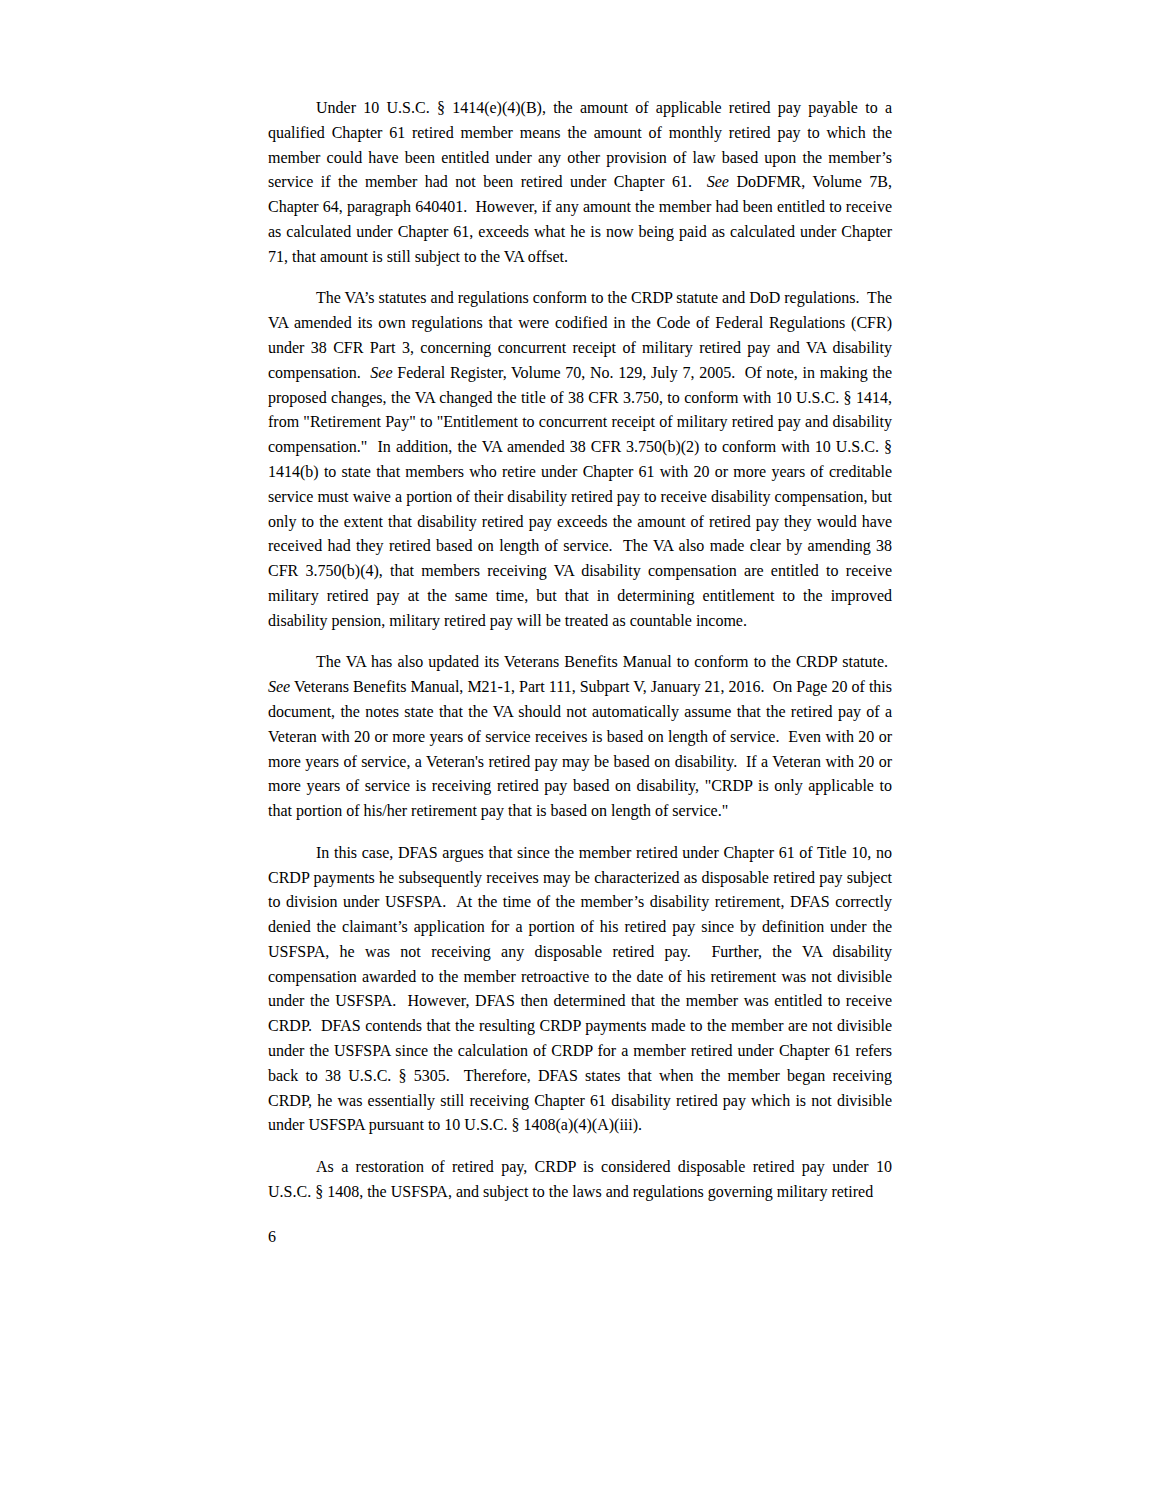Under 10 U.S.C. § 1414(e)(4)(B), the amount of applicable retired pay payable to a qualified Chapter 61 retired member means the amount of monthly retired pay to which the member could have been entitled under any other provision of law based upon the member’s service if the member had not been retired under Chapter 61. See DoDFMR, Volume 7B, Chapter 64, paragraph 640401. However, if any amount the member had been entitled to receive as calculated under Chapter 61, exceeds what he is now being paid as calculated under Chapter 71, that amount is still subject to the VA offset.
The VA’s statutes and regulations conform to the CRDP statute and DoD regulations. The VA amended its own regulations that were codified in the Code of Federal Regulations (CFR) under 38 CFR Part 3, concerning concurrent receipt of military retired pay and VA disability compensation. See Federal Register, Volume 70, No. 129, July 7, 2005. Of note, in making the proposed changes, the VA changed the title of 38 CFR 3.750, to conform with 10 U.S.C. § 1414, from "Retirement Pay" to "Entitlement to concurrent receipt of military retired pay and disability compensation." In addition, the VA amended 38 CFR 3.750(b)(2) to conform with 10 U.S.C. § 1414(b) to state that members who retire under Chapter 61 with 20 or more years of creditable service must waive a portion of their disability retired pay to receive disability compensation, but only to the extent that disability retired pay exceeds the amount of retired pay they would have received had they retired based on length of service. The VA also made clear by amending 38 CFR 3.750(b)(4), that members receiving VA disability compensation are entitled to receive military retired pay at the same time, but that in determining entitlement to the improved disability pension, military retired pay will be treated as countable income.
The VA has also updated its Veterans Benefits Manual to conform to the CRDP statute. See Veterans Benefits Manual, M21-1, Part 111, Subpart V, January 21, 2016. On Page 20 of this document, the notes state that the VA should not automatically assume that the retired pay of a Veteran with 20 or more years of service receives is based on length of service. Even with 20 or more years of service, a Veteran's retired pay may be based on disability. If a Veteran with 20 or more years of service is receiving retired pay based on disability, "CRDP is only applicable to that portion of his/her retirement pay that is based on length of service."
In this case, DFAS argues that since the member retired under Chapter 61 of Title 10, no CRDP payments he subsequently receives may be characterized as disposable retired pay subject to division under USFSPA. At the time of the member’s disability retirement, DFAS correctly denied the claimant’s application for a portion of his retired pay since by definition under the USFSPA, he was not receiving any disposable retired pay. Further, the VA disability compensation awarded to the member retroactive to the date of his retirement was not divisible under the USFSPA. However, DFAS then determined that the member was entitled to receive CRDP. DFAS contends that the resulting CRDP payments made to the member are not divisible under the USFSPA since the calculation of CRDP for a member retired under Chapter 61 refers back to 38 U.S.C. § 5305. Therefore, DFAS states that when the member began receiving CRDP, he was essentially still receiving Chapter 61 disability retired pay which is not divisible under USFSPA pursuant to 10 U.S.C. § 1408(a)(4)(A)(iii).
As a restoration of retired pay, CRDP is considered disposable retired pay under 10 U.S.C. § 1408, the USFSPA, and subject to the laws and regulations governing military retired
6